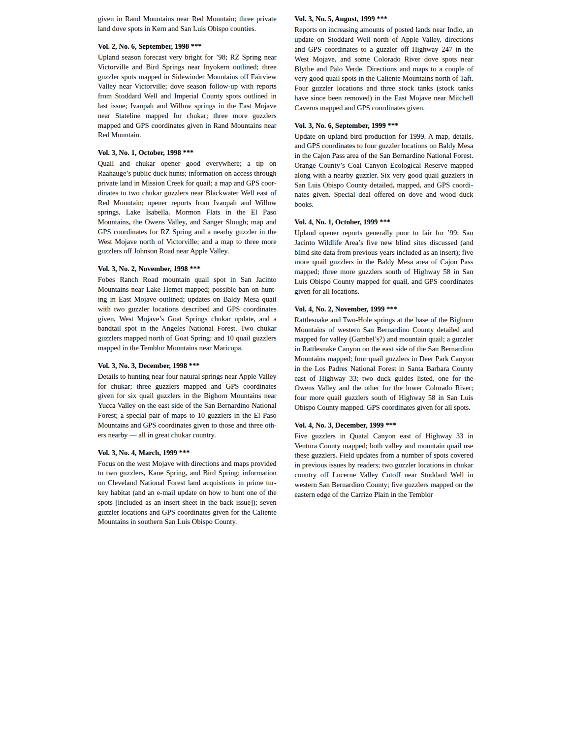given in Rand Mountains near Red Mountain; three private land dove spots in Kern and San Luis Obispo counties.
Vol. 2, No. 6, September, 1998 ***
Upland season forecast very bright for ’98; RZ Spring near Victorville and Bird Springs near Inyokern outlined; three guzzler spots mapped in Sidewinder Mountains off Fairview Valley near Victorville; dove season follow-up with reports from Stoddard Well and Imperial County spots outlined in last issue; Ivanpah and Willow springs in the East Mojave near Stateline mapped for chukar; three more guzzlers mapped and GPS coordinates given in Rand Mountains near Red Mountain.
Vol. 3, No. 1, October, 1998 ***
Quail and chukar opener good everywhere; a tip on Raahauge’s public duck hunts; information on access through private land in Mission Creek for quail; a map and GPS coordinates to two chukar guzzlers near Blackwater Well east of Red Mountain; opener reports from Ivanpah and Willow springs, Lake Isabella, Mormon Flats in the El Paso Mountains, the Owens Valley, and Sanger Slough; map and GPS coordinates for RZ Spring and a nearby guzzler in the West Mojave north of Victorville; and a map to three more guzzlers off Johnson Road near Apple Valley.
Vol. 3, No. 2, November, 1998 ***
Fobes Ranch Road mountain quail spot in San Jacinto Mountains near Lake Hemet mapped; possible ban on hunting in East Mojave outlined; updates on Baldy Mesa quail with two guzzler locations described and GPS coordinates given, West Mojave’s Goat Springs chukar update, and a bandtail spot in the Angeles National Forest. Two chukar guzzlers mapped north of Goat Spring; and 10 quail guzzlers mapped in the Temblor Mountains near Maricopa.
Vol. 3, No. 3, December, 1998 ***
Details to hunting near four natural springs near Apple Valley for chukar; three guzzlers mapped and GPS coordinates given for six quail guzzlers in the Bighorn Mountains near Yucca Valley on the east side of the San Bernardino National Forest; a special pair of maps to 10 guzzlers in the El Paso Mountains and GPS coordinates given to those and three others nearby — all in great chukar country.
Vol. 3, No. 4, March, 1999 ***
Focus on the west Mojave with directions and maps provided to two guzzlers, Kane Spring, and Bird Spring; information on Cleveland National Forest land acquistions in prime turkey habitat (and an e-mail update on how to hunt one of the spots [included as an insert sheet in the back issue]); seven guzzler locations and GPS coordinates given for the Caliente Mountains in southern San Luis Obispo County.
Vol. 3, No. 5, August, 1999 ***
Reports on increasing amounts of posted lands near Indio, an update on Stoddard Well north of Apple Valley, directions and GPS coordinates to a guzzler off Highway 247 in the West Mojave, and some Colorado River dove spots near Blythe and Palo Verde. Directions and maps to a couple of very good quail spots in the Caliente Mountains north of Taft. Four guzzler locations and three stock tanks (stock tanks have since been removed) in the East Mojave near Mitchell Caverns mapped and GPS coordinates given.
Vol. 3, No. 6, September, 1999 ***
Update on upland bird production for 1999. A map, details, and GPS coordinates to four guzzler locations on Baldy Mesa in the Cajon Pass area of the San Bernardino National Forest. Orange County’s Coal Canyon Ecological Reserve mapped along with a nearby guzzler. Six very good quail guzzlers in San Luis Obispo County detailed, mapped, and GPS coordinates given. Special deal offered on dove and wood duck books.
Vol. 4, No. 1, October, 1999 ***
Upland opener reports generally poor to fair for ’99; San Jacinto Wildlife Area’s five new blind sites discussed (and blind site data from previous years included as an insert); five more quail guzzlers in the Baldy Mesa area of Cajon Pass mapped; three more guzzlers south of Highway 58 in San Luis Obispo County mapped for quail, and GPS coordinates given for all locations.
Vol. 4, No. 2, November, 1999 ***
Rattlesnake and Two-Hole springs at the base of the Bighorn Mountains of western San Bernardino County detailed and mapped for valley (Gambel’s?) and mountain quail; a guzzler in Rattlesnake Canyon on the east side of the San Bernardino Mountains mapped; four quail guzzlers in Deer Park Canyon in the Los Padres National Forest in Santa Barbara County east of Highway 33; two duck guides listed, one for the Owens Valley and the other for the lower Colorado River; four more quail guzzlers south of Highway 58 in San Luis Obispo County mapped. GPS coordinates given for all spots.
Vol. 4, No. 3, December, 1999 ***
Five guzzlers in Quatal Canyon east of Highway 33 in Ventura County mapped; both valley and mountain quail use these guzzlers. Field updates from a number of spots covered in previous issues by readers; two guzzler locations in chukar country off Lucerne Valley Cutoff near Stoddard Well in western San Bernardino County; five guzzlers mapped on the eastern edge of the Carrizo Plain in the Temblor